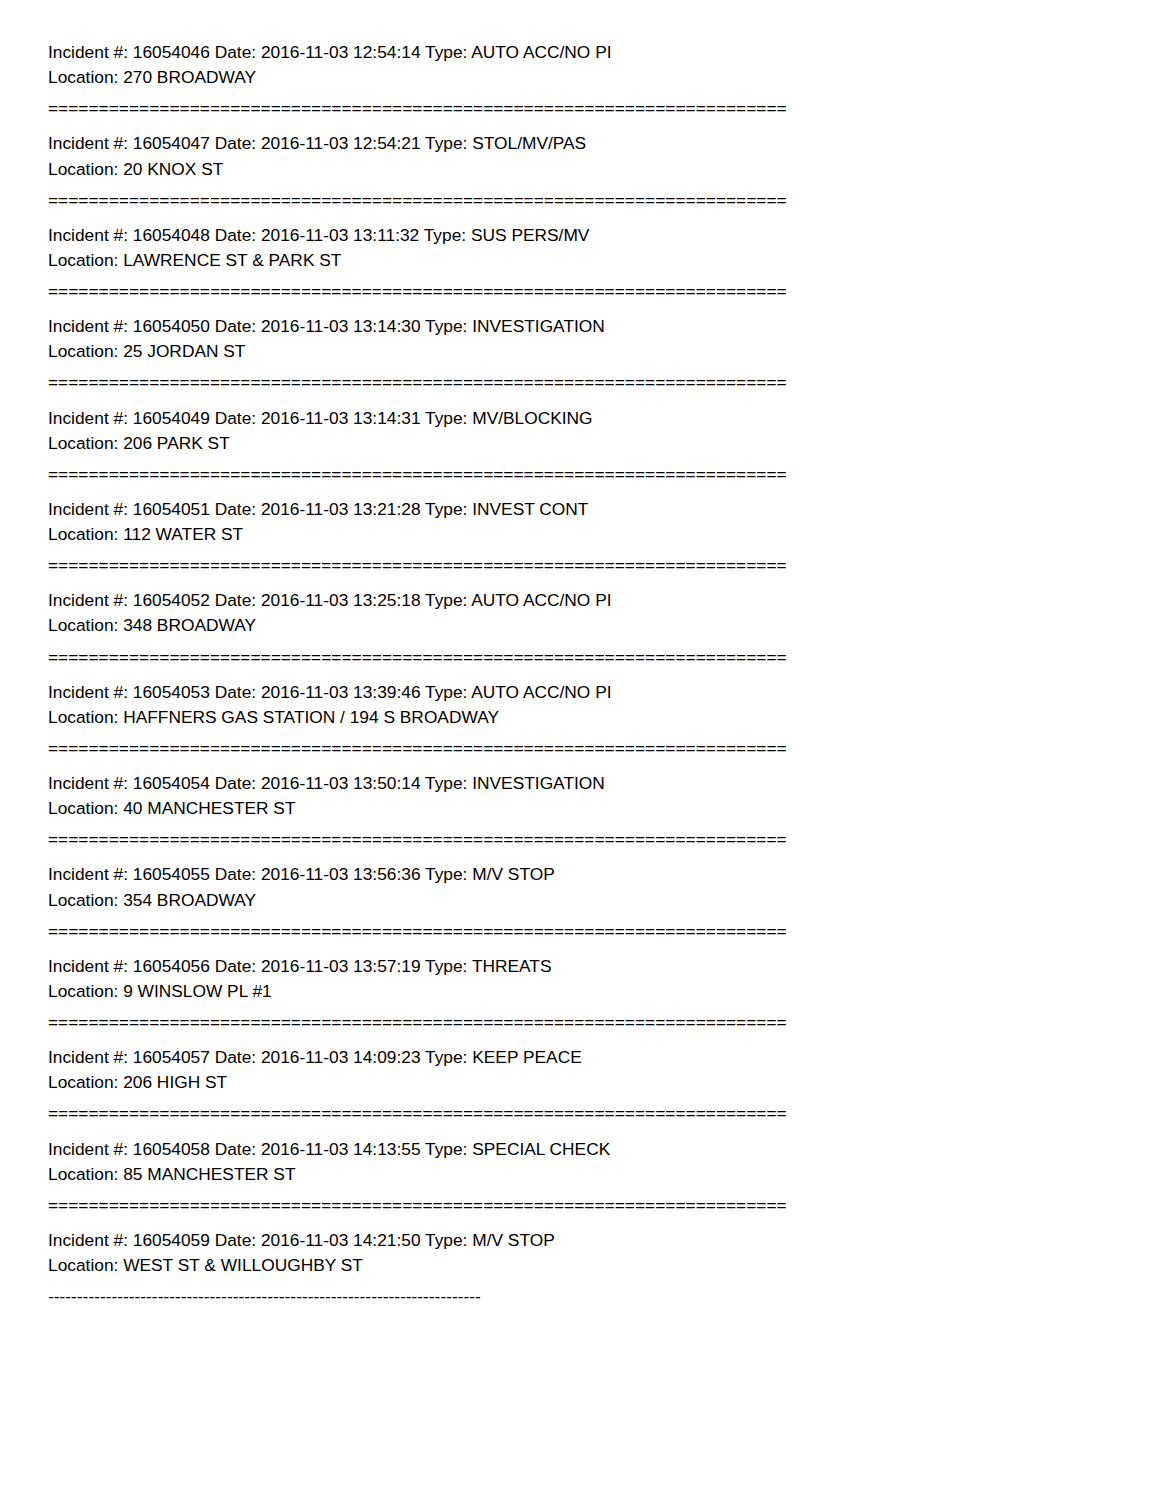Incident #: 16054046 Date: 2016-11-03 12:54:14 Type: AUTO ACC/NO PI
Location: 270 BROADWAY
=========================================================================
Incident #: 16054047 Date: 2016-11-03 12:54:21 Type: STOL/MV/PAS
Location: 20 KNOX ST
=========================================================================
Incident #: 16054048 Date: 2016-11-03 13:11:32 Type: SUS PERS/MV
Location: LAWRENCE ST & PARK ST
=========================================================================
Incident #: 16054050 Date: 2016-11-03 13:14:30 Type: INVESTIGATION
Location: 25 JORDAN ST
=========================================================================
Incident #: 16054049 Date: 2016-11-03 13:14:31 Type: MV/BLOCKING
Location: 206 PARK ST
=========================================================================
Incident #: 16054051 Date: 2016-11-03 13:21:28 Type: INVEST CONT
Location: 112 WATER ST
=========================================================================
Incident #: 16054052 Date: 2016-11-03 13:25:18 Type: AUTO ACC/NO PI
Location: 348 BROADWAY
=========================================================================
Incident #: 16054053 Date: 2016-11-03 13:39:46 Type: AUTO ACC/NO PI
Location: HAFFNERS GAS STATION / 194 S BROADWAY
=========================================================================
Incident #: 16054054 Date: 2016-11-03 13:50:14 Type: INVESTIGATION
Location: 40 MANCHESTER ST
=========================================================================
Incident #: 16054055 Date: 2016-11-03 13:56:36 Type: M/V STOP
Location: 354 BROADWAY
=========================================================================
Incident #: 16054056 Date: 2016-11-03 13:57:19 Type: THREATS
Location: 9 WINSLOW PL #1
=========================================================================
Incident #: 16054057 Date: 2016-11-03 14:09:23 Type: KEEP PEACE
Location: 206 HIGH ST
=========================================================================
Incident #: 16054058 Date: 2016-11-03 14:13:55 Type: SPECIAL CHECK
Location: 85 MANCHESTER ST
=========================================================================
Incident #: 16054059 Date: 2016-11-03 14:21:50 Type: M/V STOP
Location: WEST ST & WILLOUGHBY ST
---------------------------------------------------------------------------